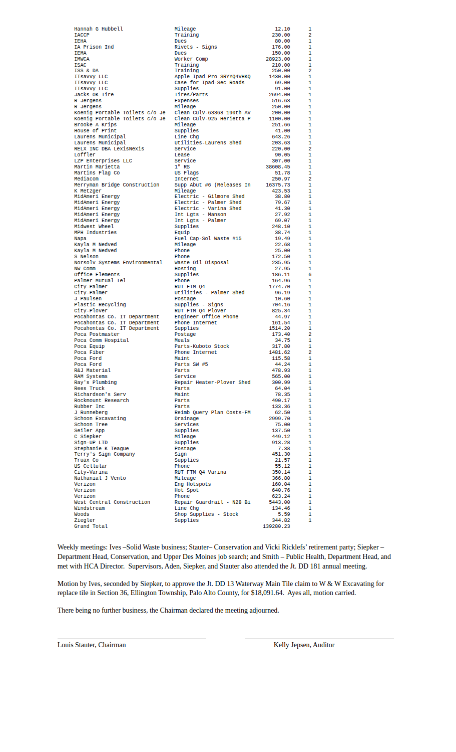Hannah G Hubbell                 Mileage                          12.10      1
IACCP                            Training                        230.00      2
IEHA                             Dues                             80.00      1
IA Prison Ind                    Rivets - Signs                  176.00      1
IEMA                             Dues                            150.00      1
IMWCA                            Worker Comp                   28923.00      1
ISAC                             Training                        210.00      1
ISS & DA                         Training                        250.00      2
ITsavvy LLC                      Apple Ipad Pro SRYYQ4VHKQ      1430.00      1
ITsavvy LLC                      Case for Ipad-Sec Roads          69.00      1
ITsavvy LLC                      Supplies                         91.00      1
Jacks OK Tire                    Tires/Parts                    2694.00      1
R Jergens                        Expenses                        516.63      1
R Jergens                        Mileage                         250.00      1
Koenig Portable Toilets c/o Je   Clean Culv-63368 190th Av       200.00      1
Koenig Portable Toilets c/o Je   Clean Culv-925 Herietta P      1100.00      1
Brooke A Krips                   Mileage                         251.66      1
House of Print                   Supplies                         41.00      1
Laurens Municipal                Line Chg                        643.26      1
Laurens Municipal                Utilities-Laurens Shed          203.63      1
RELX INC DBA LexisNexis          Service                         220.00      2
Loffler                          Lease                            90.05      1
LZP Enterprises LLC              Service                         307.00      1
Martin Marietta                  1" RS                         38608.45      1
Martins Flag Co                  US Flags                         51.78      1
Mediacom                         Internet                        250.97      2
Merryman Bridge Construction     Supp Abut #6 (Releases In     16375.73      1
K Metzger                        Mileage                         423.53      1
MidAmeri Energy                  Electric - Gilmore Shed          38.80      1
MidAmeri Energy                  Electric - Palmer Shed           79.67      1
MidAmeri Energy                  Electric - Varina Shed           41.30      1
MidAmeri Energy                  Int Lgts - Manson                27.92      1
MidAmeri Energy                  Int Lgts - Palmer                69.07      1
Midwest Wheel                    Supplies                        248.10      1
MPH Industries                   Equip                            38.74      1
Napa                             Fuel Cap-Sol Waste #15           19.49      1
Kayla M Nedved                   Mileage                          22.68      1
Kayla M Nedved                   Phone                            25.00      1
S Nelson                         Phone                           172.50      1
Norsolv Systems Environmental    Waste Oil Disposal              235.95      1
NW Comm                          Hosting                          27.95      1
Office Elements                  Supplies                        186.11      6
Palmer Mutual Tel                Phone                           164.96      1
City-Palmer                      RUT FTM Q4                     1774.70      1
City-Palmer                      Utilities - Palmer Shed          96.19      1
J Paulsen                        Postage                          10.60      1
Plastic Recycling                Supplies - Signs                704.16      1
City-Plover                      RUT FTM Q4 Plover               825.34      1
Pocahontas Co. IT Department     Engineer Office Phone            44.97      1
Pocahontas Co. IT Department     Phone Internet                  161.54      1
Pocahontas Co. IT Department     Supplies                       1514.20      1
Poca Postmaster                  Postage                         173.40      2
Poca Comm Hospital               Meals                            34.75      1
Poca Equip                       Parts-Kuboto Stock              317.80      1
Poca Fiber                       Phone Internet                 1481.62      2
Poca Ford                        Maint                           115.58      1
Poca Ford                        Parts SW #5                      44.24      1
R&J Material                     Parts                           478.93      1
RAM Systems                      Service                         565.00      1
Ray's Plumbing                   Repair Heater-Plover Shed       300.99      1
Rees Truck                       Parts                            64.04      1
Richardson's Serv                Maint                            78.35      1
Rockmount Research               Parts                           490.17      1
Rubber Inc                       Parts                           133.36      1
J Runneberg                      Reimb Query Plan Costs-FM        62.50      1
Schoon Excavating                Drainage                       2999.70      1
Schoon Tree                      Services                         75.00      1
Seiler App                       Supplies                        137.50      1
C Siepker                        Mileage                         449.12      1
Sign-UP LTD                      Supplies                        913.28      1
Stephanie K Teague               Postage                           7.38      1
Terry's Sign Company             Sign                            451.30      1
Truax Co                         Supplies                         21.57      1
US Cellular                      Phone                            55.12      1
City-Varina                      RUT FTM Q4 Varina               350.14      1
Nathanial J Vento                Mileage                         366.80      1
Verizon                          Eng Hotspots                    160.04      1
Verizon                          Hot Spot                        640.76      1
Verizon                          Phone                           623.24      1
West Central Construction        Repair Guardrail - N28 Bi      5443.00      1
Windstream                       Line Chg                        134.46      1
Woods                            Shop Supplies - Stock             5.59      1
Ziegler                          Supplies                        344.82      1
Grand Total                                                   139280.23
Weekly meetings: Ives –Solid Waste business; Stauter– Conservation and Vicki Ricklefs’ retirement party; Siepker – Department Head, Conservation, and Upper Des Moines job search; and Smith – Public Health, Department Head, and met with HCA Director. Supervisors, Aden, Siepker, and Stauter also attended the Jt. DD 181 annual meeting.
Motion by Ives, seconded by Siepker, to approve the Jt. DD 13 Waterway Main Tile claim to W & W Excavating for replace tile in Section 36, Ellington Township, Palo Alto County, for $18,091.64. Ayes all, motion carried.
There being no further business, the Chairman declared the meeting adjourned.
| Louis Stauter, Chairman | Kelly Jepsen, Auditor |